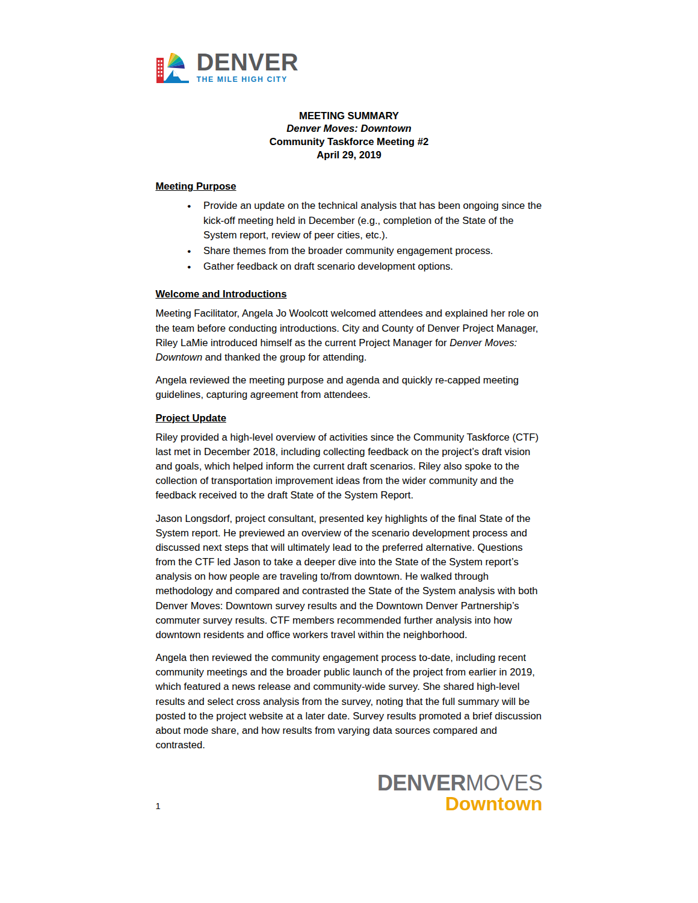DENVER
THE MILE HIGH CITY
MEETING SUMMARY
Denver Moves: Downtown
Community Taskforce Meeting #2
April 29, 2019
Meeting Purpose
Provide an update on the technical analysis that has been ongoing since the kick-off meeting held in December (e.g., completion of the State of the System report, review of peer cities, etc.).
Share themes from the broader community engagement process.
Gather feedback on draft scenario development options.
Welcome and Introductions
Meeting Facilitator, Angela Jo Woolcott welcomed attendees and explained her role on the team before conducting introductions. City and County of Denver Project Manager, Riley LaMie introduced himself as the current Project Manager for Denver Moves: Downtown and thanked the group for attending.
Angela reviewed the meeting purpose and agenda and quickly re-capped meeting guidelines, capturing agreement from attendees.
Project Update
Riley provided a high-level overview of activities since the Community Taskforce (CTF) last met in December 2018, including collecting feedback on the project’s draft vision and goals, which helped inform the current draft scenarios. Riley also spoke to the collection of transportation improvement ideas from the wider community and the feedback received to the draft State of the System Report.
Jason Longsdorf, project consultant, presented key highlights of the final State of the System report. He previewed an overview of the scenario development process and discussed next steps that will ultimately lead to the preferred alternative. Questions from the CTF led Jason to take a deeper dive into the State of the System report’s analysis on how people are traveling to/from downtown. He walked through methodology and compared and contrasted the State of the System analysis with both Denver Moves: Downtown survey results and the Downtown Denver Partnership’s commuter survey results. CTF members recommended further analysis into how downtown residents and office workers travel within the neighborhood.
Angela then reviewed the community engagement process to-date, including recent community meetings and the broader public launch of the project from earlier in 2019, which featured a news release and community-wide survey. She shared high-level results and select cross analysis from the survey, noting that the full summary will be posted to the project website at a later date. Survey results promoted a brief discussion about mode share, and how results from varying data sources compared and contrasted.
1
DENVER MOVES
Downtown